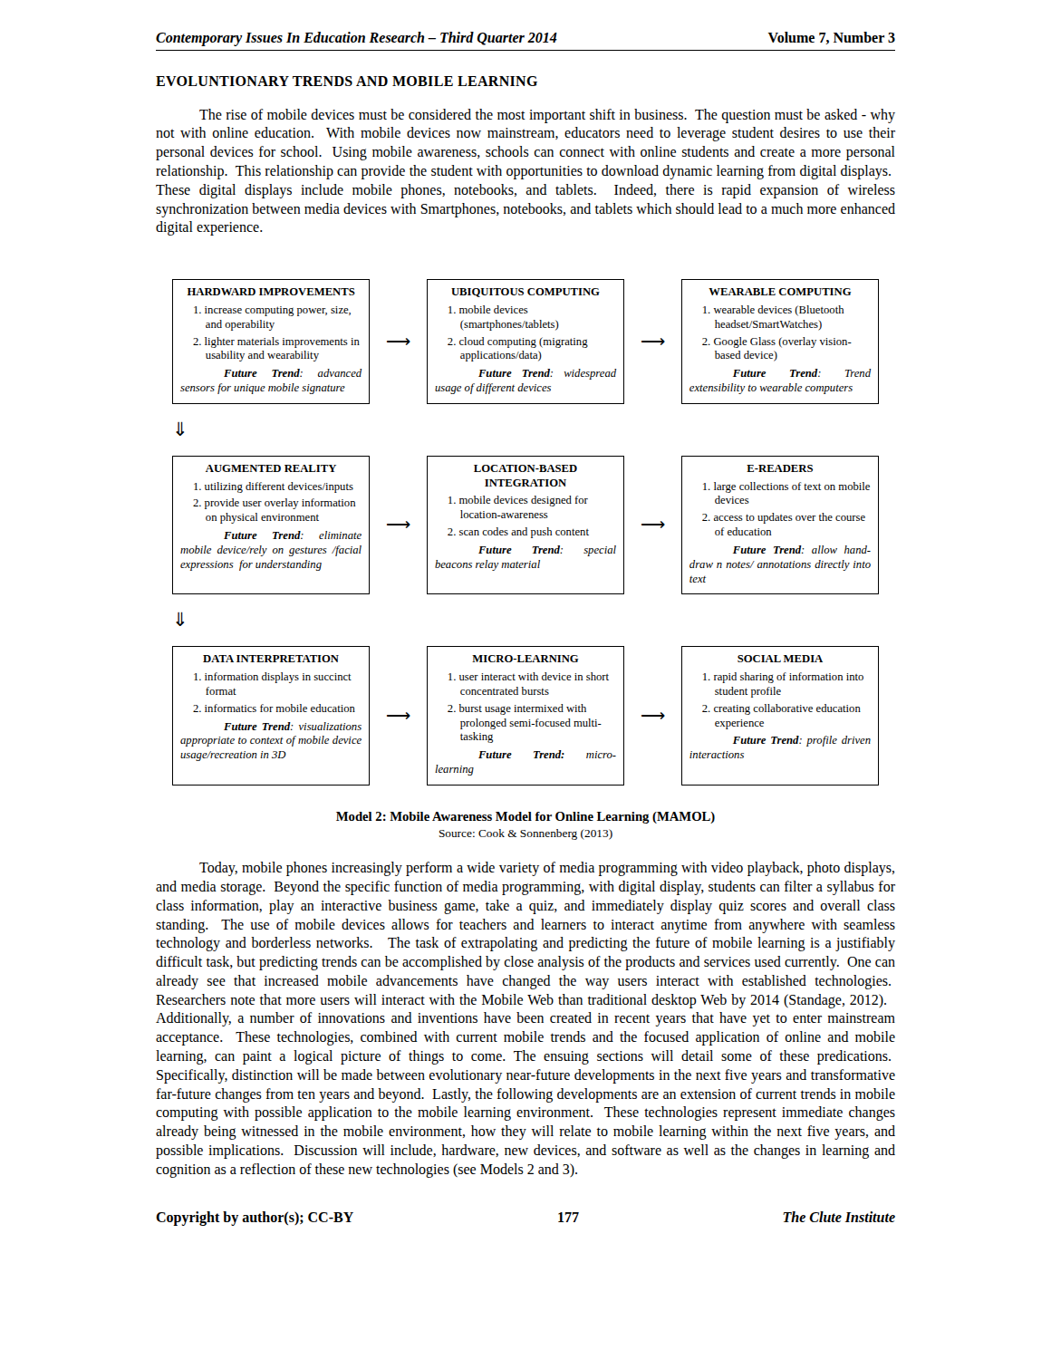Contemporary Issues In Education Research – Third Quarter 2014 Volume 7, Number 3
EVOLUNTIONARY TRENDS AND MOBILE LEARNING
The rise of mobile devices must be considered the most important shift in business. The question must be asked - why not with online education. With mobile devices now mainstream, educators need to leverage student desires to use their personal devices for school. Using mobile awareness, schools can connect with online students and create a more personal relationship. This relationship can provide the student with opportunities to download dynamic learning from digital displays. These digital displays include mobile phones, notebooks, and tablets. Indeed, there is rapid expansion of wireless synchronization between media devices with Smartphones, notebooks, and tablets which should lead to a much more enhanced digital experience.
| HARDWARD IMPROVEMENTS 1. increase computing power, size, and operability 2. lighter materials improvements in usability and wearability Future Trend : advanced sensors for unique mobile signature | ⟶ | UBIQUITOUS COMPUTING 1. mobile devices (smartphones/tablets) 2. cloud computing (migrating applications/data) Future Trend : widespread usage of different devices | ⟶ | WEARABLE COMPUTING 1. wearable devices (Bluetooth headset/SmartWatches) 2. Google Glass (overlay vision-based device) Future Trend : Trend extensibility to wearable computers |
| ⇓ | | | | |
| AUGMENTED REALITY 1. utilizing different devices/inputs 2. provide user overlay information on physical environment Future Trend : eliminate mobile device/rely on gestures /facial expressions for understanding | ⟶ | LOCATION-BASED INTEGRATION 1. mobile devices designed for location-awareness 2. scan codes and push content Future Trend : special beacons relay material | ⟶ | E-READERS 1. large collections of text on mobile devices 2. access to updates over the course of education Future Trend : allow hand-draw n notes/ annotations directly into text |
| ⇓ | | | | |
| DATA INTERPRETATION 1. information displays in succinct format 2. informatics for mobile education Future Trend : visualizations appropriate to context of mobile device usage/recreation in 3D | ⟶ | MICRO-LEARNING 1. user interact with device in short concentrated bursts 2. burst usage intermixed with prolonged semi-focused multi-tasking Future Trend: micro-learning | ⟶ | SOCIAL MEDIA 1. rapid sharing of information into student profile 2. creating collaborative education experience Future Trend : profile driven interactions |
Model 2: Mobile Awareness Model for Online Learning (MAMOL)
Source: Cook & Sonnenberg (2013)
Today, mobile phones increasingly perform a wide variety of media programming with video playback, photo displays, and media storage. Beyond the specific function of media programming, with digital display, students can filter a syllabus for class information, play an interactive business game, take a quiz, and immediately display quiz scores and overall class standing. The use of mobile devices allows for teachers and learners to interact anytime from anywhere with seamless technology and borderless networks. The task of extrapolating and predicting the future of mobile learning is a justifiably difficult task, but predicting trends can be accomplished by close analysis of the products and services used currently. One can already see that increased mobile advancements have changed the way users interact with established technologies. Researchers note that more users will interact with the Mobile Web than traditional desktop Web by 2014 (Standage, 2012). Additionally, a number of innovations and inventions have been created in recent years that have yet to enter mainstream acceptance. These technologies, combined with current mobile trends and the focused application of online and mobile learning, can paint a logical picture of things to come. The ensuing sections will detail some of these predications. Specifically, distinction will be made between evolutionary near-future developments in the next five years and transformative far-future changes from ten years and beyond. Lastly, the following developments are an extension of current trends in mobile computing with possible application to the mobile learning environment. These technologies represent immediate changes already being witnessed in the mobile environment, how they will relate to mobile learning within the next five years, and possible implications. Discussion will include, hardware, new devices, and software as well as the changes in learning and cognition as a reflection of these new technologies (see Models 2 and 3).
Copyright by author(s); CC-BY 177 The Clute Institute